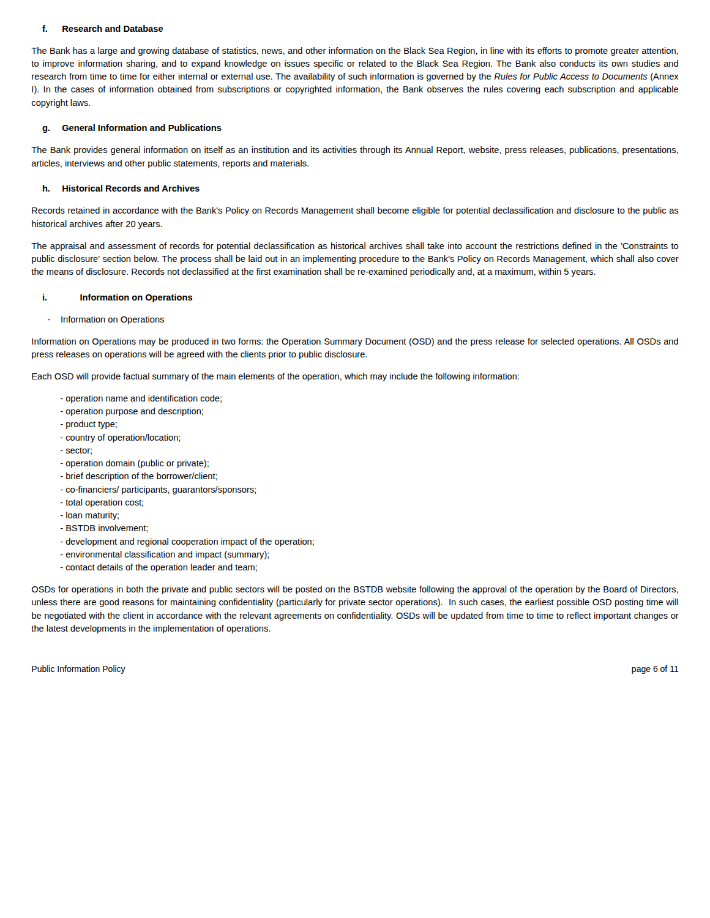f. Research and Database
The Bank has a large and growing database of statistics, news, and other information on the Black Sea Region, in line with its efforts to promote greater attention, to improve information sharing, and to expand knowledge on issues specific or related to the Black Sea Region. The Bank also conducts its own studies and research from time to time for either internal or external use. The availability of such information is governed by the Rules for Public Access to Documents (Annex I). In the cases of information obtained from subscriptions or copyrighted information, the Bank observes the rules covering each subscription and applicable copyright laws.
g. General Information and Publications
The Bank provides general information on itself as an institution and its activities through its Annual Report, website, press releases, publications, presentations, articles, interviews and other public statements, reports and materials.
h. Historical Records and Archives
Records retained in accordance with the Bank's Policy on Records Management shall become eligible for potential declassification and disclosure to the public as historical archives after 20 years.
The appraisal and assessment of records for potential declassification as historical archives shall take into account the restrictions defined in the 'Constraints to public disclosure' section below. The process shall be laid out in an implementing procedure to the Bank's Policy on Records Management, which shall also cover the means of disclosure. Records not declassified at the first examination shall be re-examined periodically and, at a maximum, within 5 years.
i. Information on Operations
- Information on Operations
Information on Operations may be produced in two forms: the Operation Summary Document (OSD) and the press release for selected operations. All OSDs and press releases on operations will be agreed with the clients prior to public disclosure.
Each OSD will provide factual summary of the main elements of the operation, which may include the following information:
- operation name and identification code;
- operation purpose and description;
- product type;
- country of operation/location;
- sector;
- operation domain (public or private);
- brief description of the borrower/client;
- co-financiers/ participants, guarantors/sponsors;
- total operation cost;
- loan maturity;
- BSTDB involvement;
- development and regional cooperation impact of the operation;
- environmental classification and impact (summary);
- contact details of the operation leader and team;
OSDs for operations in both the private and public sectors will be posted on the BSTDB website following the approval of the operation by the Board of Directors, unless there are good reasons for maintaining confidentiality (particularly for private sector operations). In such cases, the earliest possible OSD posting time will be negotiated with the client in accordance with the relevant agreements on confidentiality. OSDs will be updated from time to time to reflect important changes or the latest developments in the implementation of operations.
Public Information Policy page 6 of 11